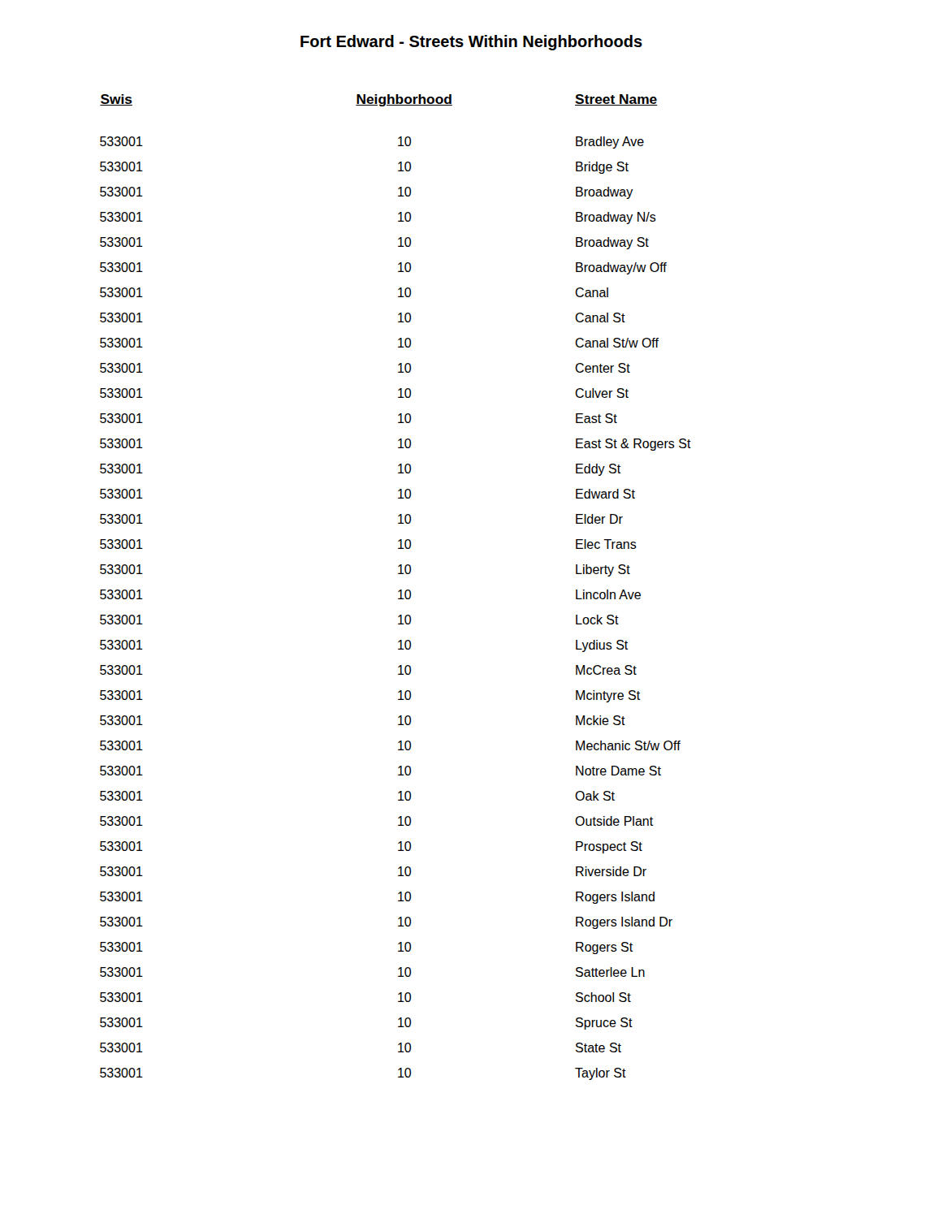Fort Edward - Streets Within Neighborhoods
| Swis | Neighborhood | Street Name |
| --- | --- | --- |
| 533001 | 10 | Bradley Ave |
| 533001 | 10 | Bridge St |
| 533001 | 10 | Broadway |
| 533001 | 10 | Broadway N/s |
| 533001 | 10 | Broadway St |
| 533001 | 10 | Broadway/w Off |
| 533001 | 10 | Canal |
| 533001 | 10 | Canal St |
| 533001 | 10 | Canal St/w Off |
| 533001 | 10 | Center St |
| 533001 | 10 | Culver St |
| 533001 | 10 | East St |
| 533001 | 10 | East St & Rogers St |
| 533001 | 10 | Eddy St |
| 533001 | 10 | Edward St |
| 533001 | 10 | Elder Dr |
| 533001 | 10 | Elec Trans |
| 533001 | 10 | Liberty St |
| 533001 | 10 | Lincoln Ave |
| 533001 | 10 | Lock St |
| 533001 | 10 | Lydius St |
| 533001 | 10 | McCrea St |
| 533001 | 10 | Mcintyre St |
| 533001 | 10 | Mckie St |
| 533001 | 10 | Mechanic St/w Off |
| 533001 | 10 | Notre Dame St |
| 533001 | 10 | Oak St |
| 533001 | 10 | Outside Plant |
| 533001 | 10 | Prospect St |
| 533001 | 10 | Riverside Dr |
| 533001 | 10 | Rogers Island |
| 533001 | 10 | Rogers Island Dr |
| 533001 | 10 | Rogers St |
| 533001 | 10 | Satterlee Ln |
| 533001 | 10 | School St |
| 533001 | 10 | Spruce St |
| 533001 | 10 | State St |
| 533001 | 10 | Taylor St |